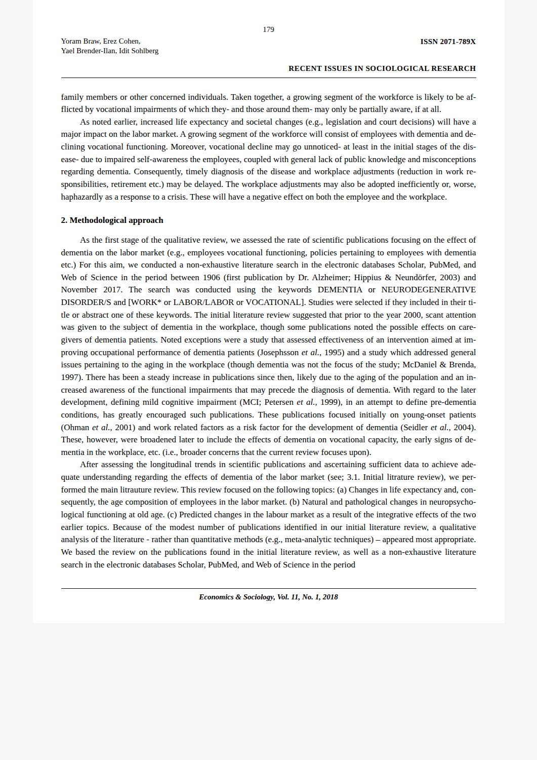179
Yoram Braw, Erez Cohen,
Yael Brender-Ilan, Idit Sohlberg
ISSN 2071-789X
RECENT ISSUES IN SOCIOLOGICAL RESEARCH
family members or other concerned individuals. Taken together, a growing segment of the workforce is likely to be afflicted by vocational impairments of which they- and those around them- may only be partially aware, if at all.
As noted earlier, increased life expectancy and societal changes (e.g., legislation and court decisions) will have a major impact on the labor market. A growing segment of the workforce will consist of employees with dementia and declining vocational functioning. Moreover, vocational decline may go unnoticed- at least in the initial stages of the disease- due to impaired self-awareness the employees, coupled with general lack of public knowledge and misconceptions regarding dementia. Consequently, timely diagnosis of the disease and workplace adjustments (reduction in work responsibilities, retirement etc.) may be delayed. The workplace adjustments may also be adopted inefficiently or, worse, haphazardly as a response to a crisis. These will have a negative effect on both the employee and the workplace.
2. Methodological approach
As the first stage of the qualitative review, we assessed the rate of scientific publications focusing on the effect of dementia on the labor market (e.g., employees vocational functioning, policies pertaining to employees with dementia etc.) For this aim, we conducted a non-exhaustive literature search in the electronic databases Scholar, PubMed, and Web of Science in the period between 1906 (first publication by Dr. Alzheimer; Hippius & Neundörfer, 2003) and November 2017. The search was conducted using the keywords DEMENTIA or NEURODEGENERATIVE DISORDER/S and [WORK* or LABOR/LABOR or VOCATIONAL]. Studies were selected if they included in their title or abstract one of these keywords. The initial literature review suggested that prior to the year 2000, scant attention was given to the subject of dementia in the workplace, though some publications noted the possible effects on care-givers of dementia patients. Noted exceptions were a study that assessed effectiveness of an intervention aimed at improving occupational performance of dementia patients (Josephsson et al., 1995) and a study which addressed general issues pertaining to the aging in the workplace (though dementia was not the focus of the study; McDaniel & Brenda, 1997). There has been a steady increase in publications since then, likely due to the aging of the population and an increased awareness of the functional impairments that may precede the diagnosis of dementia. With regard to the later development, defining mild cognitive impairment (MCI; Petersen et al., 1999), in an attempt to define pre-dementia conditions, has greatly encouraged such publications. These publications focused initially on young-onset patients (Ohman et al., 2001) and work related factors as a risk factor for the development of dementia (Seidler et al., 2004). These, however, were broadened later to include the effects of dementia on vocational capacity, the early signs of dementia in the workplace, etc. (i.e., broader concerns that the current review focuses upon).
After assessing the longitudinal trends in scientific publications and ascertaining sufficient data to achieve adequate understanding regarding the effects of dementia of the labor market (see; 3.1. Initial litrature review), we performed the main litrauture review. This review focused on the following topics: (a) Changes in life expectancy and, consequently, the age composition of employees in the labor market. (b) Natural and pathological changes in neuropsychological functioning at old age. (c) Predicted changes in the labour market as a result of the integrative effects of the two earlier topics. Because of the modest number of publications identified in our initial literature review, a qualitative analysis of the literature - rather than quantitative methods (e.g., meta-analytic techniques) – appeared most appropriate. We based the review on the publications found in the initial literature review, as well as a non-exhaustive literature search in the electronic databases Scholar, PubMed, and Web of Science in the period
Economics & Sociology, Vol. 11, No. 1, 2018